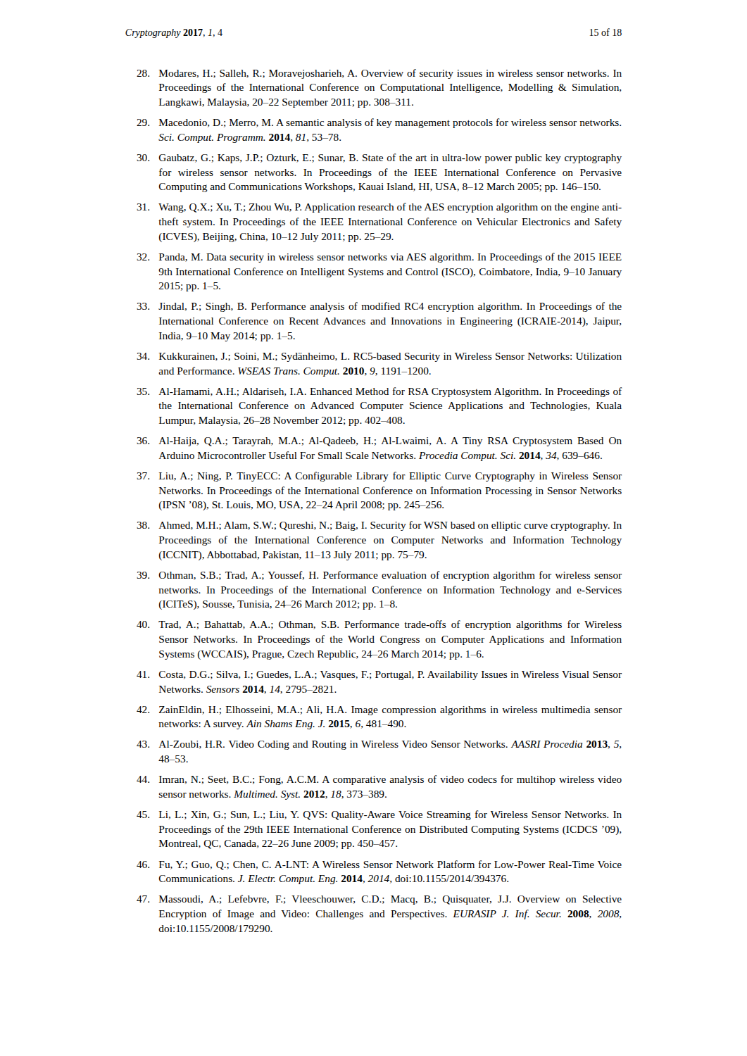Cryptography 2017, 1, 4
15 of 18
28. Modares, H.; Salleh, R.; Moravejosharieh, A. Overview of security issues in wireless sensor networks. In Proceedings of the International Conference on Computational Intelligence, Modelling & Simulation, Langkawi, Malaysia, 20–22 September 2011; pp. 308–311.
29. Macedonio, D.; Merro, M. A semantic analysis of key management protocols for wireless sensor networks. Sci. Comput. Programm. 2014, 81, 53–78.
30. Gaubatz, G.; Kaps, J.P.; Ozturk, E.; Sunar, B. State of the art in ultra-low power public key cryptography for wireless sensor networks. In Proceedings of the IEEE International Conference on Pervasive Computing and Communications Workshops, Kauai Island, HI, USA, 8–12 March 2005; pp. 146–150.
31. Wang, Q.X.; Xu, T.; Zhou Wu, P. Application research of the AES encryption algorithm on the engine anti-theft system. In Proceedings of the IEEE International Conference on Vehicular Electronics and Safety (ICVES), Beijing, China, 10–12 July 2011; pp. 25–29.
32. Panda, M. Data security in wireless sensor networks via AES algorithm. In Proceedings of the 2015 IEEE 9th International Conference on Intelligent Systems and Control (ISCO), Coimbatore, India, 9–10 January 2015; pp. 1–5.
33. Jindal, P.; Singh, B. Performance analysis of modified RC4 encryption algorithm. In Proceedings of the International Conference on Recent Advances and Innovations in Engineering (ICRAIE-2014), Jaipur, India, 9–10 May 2014; pp. 1–5.
34. Kukkurainen, J.; Soini, M.; Sydänheimo, L. RC5-based Security in Wireless Sensor Networks: Utilization and Performance. WSEAS Trans. Comput. 2010, 9, 1191–1200.
35. Al-Hamami, A.H.; Aldariseh, I.A. Enhanced Method for RSA Cryptosystem Algorithm. In Proceedings of the International Conference on Advanced Computer Science Applications and Technologies, Kuala Lumpur, Malaysia, 26–28 November 2012; pp. 402–408.
36. Al-Haija, Q.A.; Tarayrah, M.A.; Al-Qadeeb, H.; Al-Lwaimi, A. A Tiny RSA Cryptosystem Based On Arduino Microcontroller Useful For Small Scale Networks. Procedia Comput. Sci. 2014, 34, 639–646.
37. Liu, A.; Ning, P. TinyECC: A Configurable Library for Elliptic Curve Cryptography in Wireless Sensor Networks. In Proceedings of the International Conference on Information Processing in Sensor Networks (IPSN ’08), St. Louis, MO, USA, 22–24 April 2008; pp. 245–256.
38. Ahmed, M.H.; Alam, S.W.; Qureshi, N.; Baig, I. Security for WSN based on elliptic curve cryptography. In Proceedings of the International Conference on Computer Networks and Information Technology (ICCNIT), Abbottabad, Pakistan, 11–13 July 2011; pp. 75–79.
39. Othman, S.B.; Trad, A.; Youssef, H. Performance evaluation of encryption algorithm for wireless sensor networks. In Proceedings of the International Conference on Information Technology and e-Services (ICITeS), Sousse, Tunisia, 24–26 March 2012; pp. 1–8.
40. Trad, A.; Bahattab, A.A.; Othman, S.B. Performance trade-offs of encryption algorithms for Wireless Sensor Networks. In Proceedings of the World Congress on Computer Applications and Information Systems (WCCAIS), Prague, Czech Republic, 24–26 March 2014; pp. 1–6.
41. Costa, D.G.; Silva, I.; Guedes, L.A.; Vasques, F.; Portugal, P. Availability Issues in Wireless Visual Sensor Networks. Sensors 2014, 14, 2795–2821.
42. ZainEldin, H.; Elhosseini, M.A.; Ali, H.A. Image compression algorithms in wireless multimedia sensor networks: A survey. Ain Shams Eng. J. 2015, 6, 481–490.
43. Al-Zoubi, H.R. Video Coding and Routing in Wireless Video Sensor Networks. AASRI Procedia 2013, 5, 48–53.
44. Imran, N.; Seet, B.C.; Fong, A.C.M. A comparative analysis of video codecs for multihop wireless video sensor networks. Multimed. Syst. 2012, 18, 373–389.
45. Li, L.; Xin, G.; Sun, L.; Liu, Y. QVS: Quality-Aware Voice Streaming for Wireless Sensor Networks. In Proceedings of the 29th IEEE International Conference on Distributed Computing Systems (ICDCS ’09), Montreal, QC, Canada, 22–26 June 2009; pp. 450–457.
46. Fu, Y.; Guo, Q.; Chen, C. A-LNT: A Wireless Sensor Network Platform for Low-Power Real-Time Voice Communications. J. Electr. Comput. Eng. 2014, 2014, doi:10.1155/2014/394376.
47. Massoudi, A.; Lefebvre, F.; Vleeschouwer, C.D.; Macq, B.; Quisquater, J.J. Overview on Selective Encryption of Image and Video: Challenges and Perspectives. EURASIP J. Inf. Secur. 2008, 2008, doi:10.1155/2008/179290.